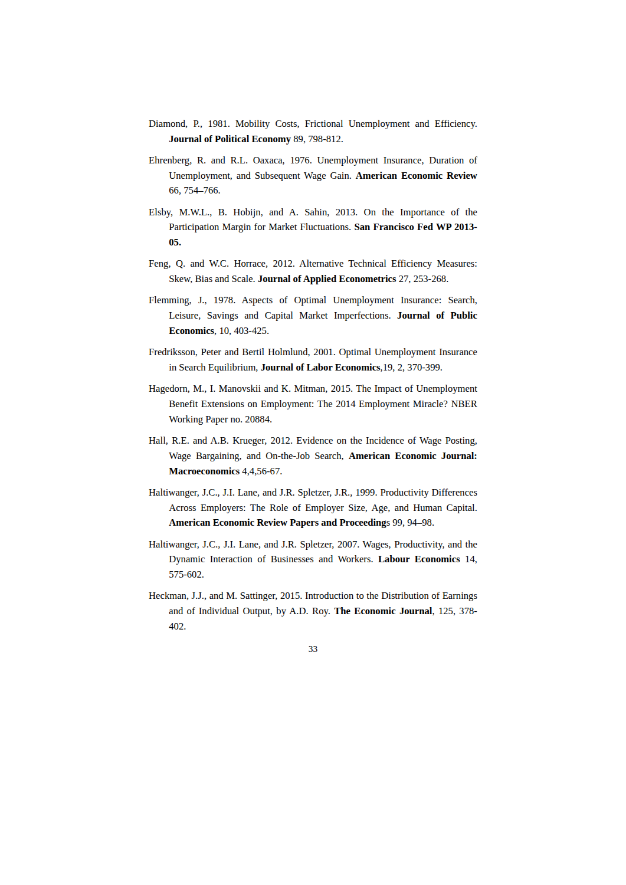Diamond, P., 1981. Mobility Costs, Frictional Unemployment and Efficiency. Journal of Political Economy 89, 798-812.
Ehrenberg, R. and R.L. Oaxaca, 1976. Unemployment Insurance, Duration of Unemployment, and Subsequent Wage Gain. American Economic Review 66, 754–766.
Elsby, M.W.L., B. Hobijn, and A. Sahin, 2013. On the Importance of the Participation Margin for Market Fluctuations. San Francisco Fed WP 2013-05.
Feng, Q. and W.C. Horrace, 2012. Alternative Technical Efficiency Measures: Skew, Bias and Scale. Journal of Applied Econometrics 27, 253-268.
Flemming, J., 1978. Aspects of Optimal Unemployment Insurance: Search, Leisure, Savings and Capital Market Imperfections. Journal of Public Economics, 10, 403-425.
Fredriksson, Peter and Bertil Holmlund, 2001. Optimal Unemployment Insurance in Search Equilibrium, Journal of Labor Economics,19, 2, 370-399.
Hagedorn, M., I. Manovskii and K. Mitman, 2015. The Impact of Unemployment Benefit Extensions on Employment: The 2014 Employment Miracle? NBER Working Paper no. 20884.
Hall, R.E. and A.B. Krueger, 2012. Evidence on the Incidence of Wage Posting, Wage Bargaining, and On-the-Job Search, American Economic Journal: Macroeconomics 4,4,56-67.
Haltiwanger, J.C., J.I. Lane, and J.R. Spletzer, J.R., 1999. Productivity Differences Across Employers: The Role of Employer Size, Age, and Human Capital. American Economic Review Papers and Proceedings 99, 94–98.
Haltiwanger, J.C., J.I. Lane, and J.R. Spletzer, 2007. Wages, Productivity, and the Dynamic Interaction of Businesses and Workers. Labour Economics 14, 575-602.
Heckman, J.J., and M. Sattinger, 2015. Introduction to the Distribution of Earnings and of Individual Output, by A.D. Roy. The Economic Journal, 125, 378-402.
33